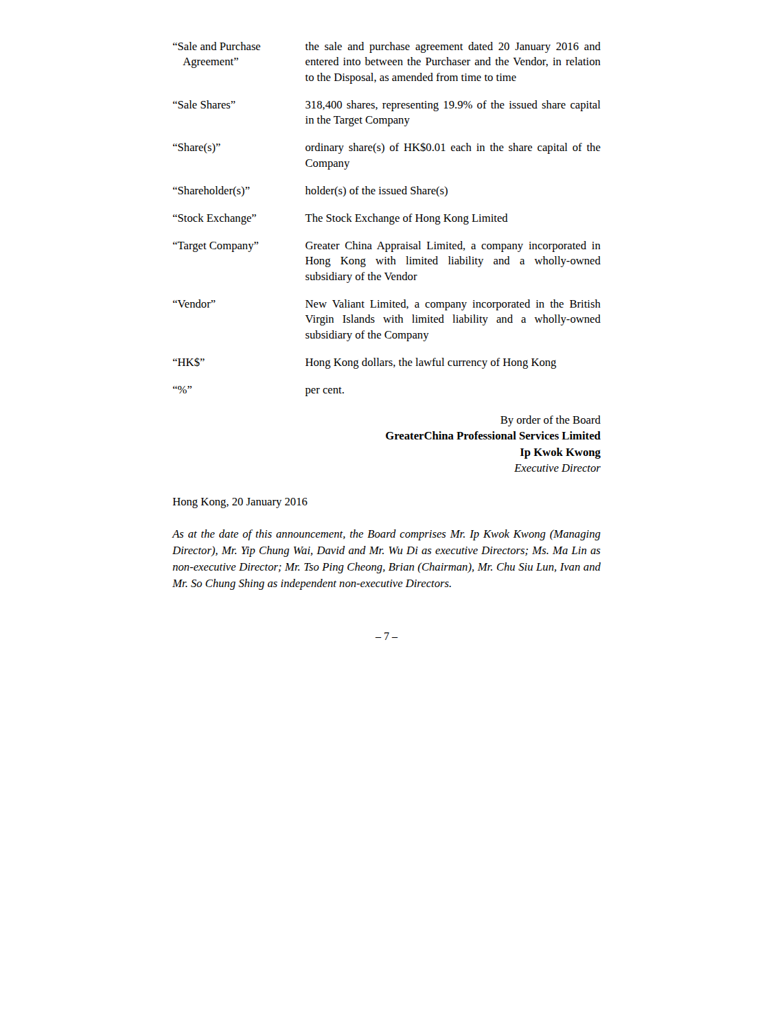| “Sale and Purchase Agreement” | the sale and purchase agreement dated 20 January 2016 and entered into between the Purchaser and the Vendor, in relation to the Disposal, as amended from time to time |
| “Sale Shares” | 318,400 shares, representing 19.9% of the issued share capital in the Target Company |
| “Share(s)” | ordinary share(s) of HK$0.01 each in the share capital of the Company |
| “Shareholder(s)” | holder(s) of the issued Share(s) |
| “Stock Exchange” | The Stock Exchange of Hong Kong Limited |
| “Target Company” | Greater China Appraisal Limited, a company incorporated in Hong Kong with limited liability and a wholly-owned subsidiary of the Vendor |
| “Vendor” | New Valiant Limited, a company incorporated in the British Virgin Islands with limited liability and a wholly-owned subsidiary of the Company |
| “HK$” | Hong Kong dollars, the lawful currency of Hong Kong |
| “%” | per cent. |
By order of the Board
GreaterChina Professional Services Limited
Ip Kwok Kwong
Executive Director
Hong Kong, 20 January 2016
As at the date of this announcement, the Board comprises Mr. Ip Kwok Kwong (Managing Director), Mr. Yip Chung Wai, David and Mr. Wu Di as executive Directors; Ms. Ma Lin as non-executive Director; Mr. Tso Ping Cheong, Brian (Chairman), Mr. Chu Siu Lun, Ivan and Mr. So Chung Shing as independent non-executive Directors.
– 7 –